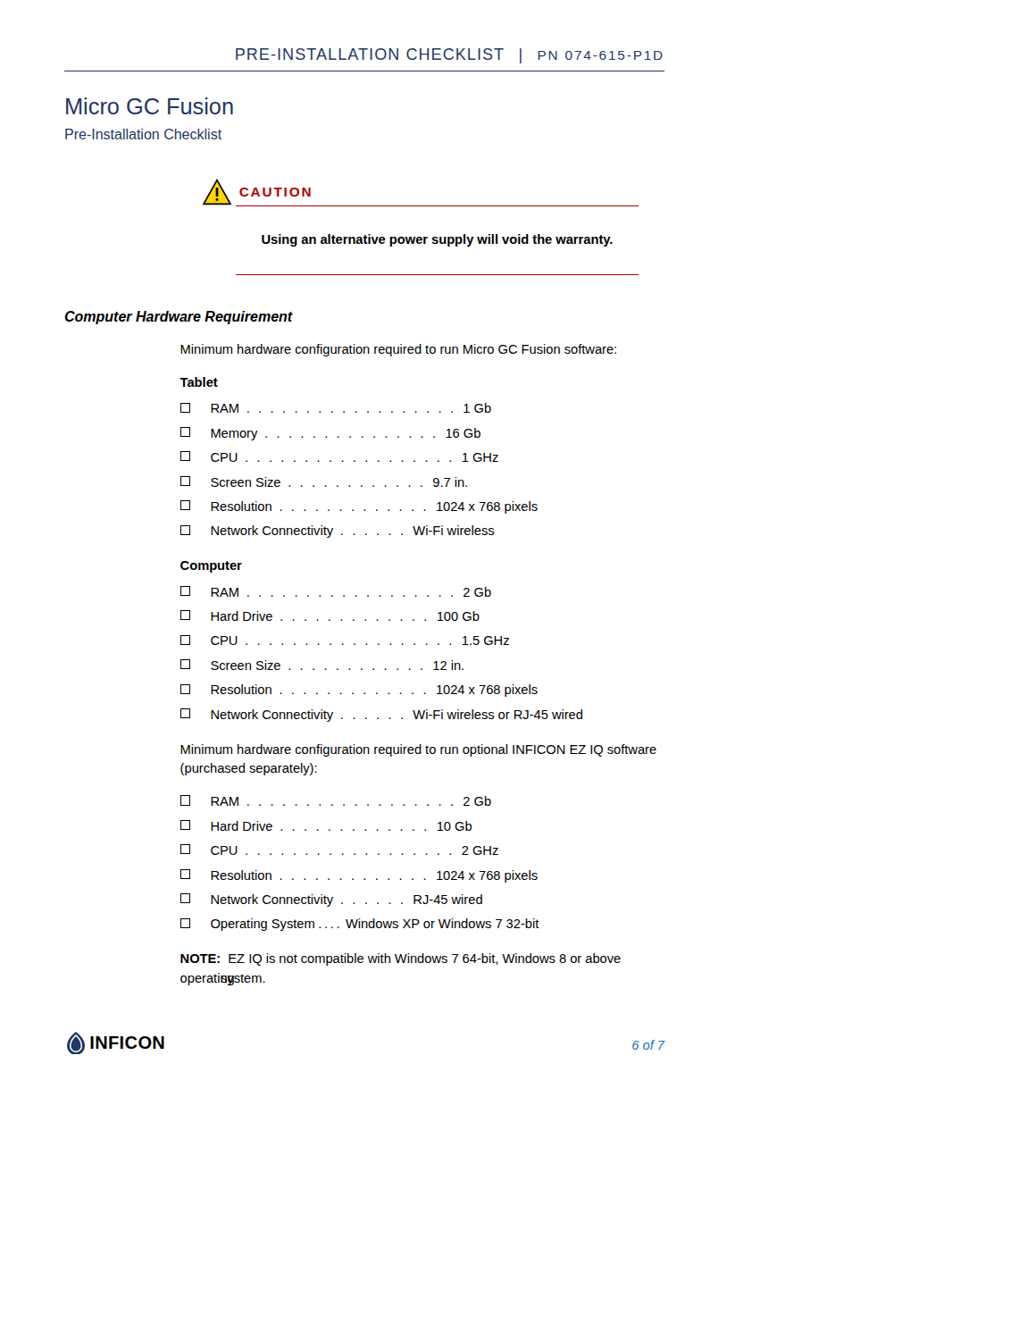PRE-INSTALLATION CHECKLIST | PN 074-615-P1D
Micro GC Fusion
Pre-Installation Checklist
CAUTION
Using an alternative power supply will void the warranty.
Computer Hardware Requirement
Minimum hardware configuration required to run Micro GC Fusion software:
Tablet
RAM . . . . . . . . . . . . . . . . . . 1 Gb
Memory . . . . . . . . . . . . . . . 16 Gb
CPU . . . . . . . . . . . . . . . . . . 1 GHz
Screen Size . . . . . . . . . . . . 9.7 in.
Resolution . . . . . . . . . . . . . 1024 x 768 pixels
Network Connectivity . . . . . . Wi-Fi wireless
Computer
RAM . . . . . . . . . . . . . . . . . . 2 Gb
Hard Drive . . . . . . . . . . . . . 100 Gb
CPU . . . . . . . . . . . . . . . . . . 1.5 GHz
Screen Size . . . . . . . . . . . . 12 in.
Resolution . . . . . . . . . . . . . 1024 x 768 pixels
Network Connectivity . . . . . . Wi-Fi wireless or RJ-45 wired
Minimum hardware configuration required to run optional INFICON EZ IQ software (purchased separately):
RAM . . . . . . . . . . . . . . . . . . 2 Gb
Hard Drive . . . . . . . . . . . . . 10 Gb
CPU . . . . . . . . . . . . . . . . . . 2 GHz
Resolution . . . . . . . . . . . . . 1024 x 768 pixels
Network Connectivity . . . . . . RJ-45 wired
Operating System.... Windows XP or Windows 7 32-bit
NOTE: EZ IQ is not compatible with Windows 7 64-bit, Windows 8 or above operating system.
INFICON
6 of 7